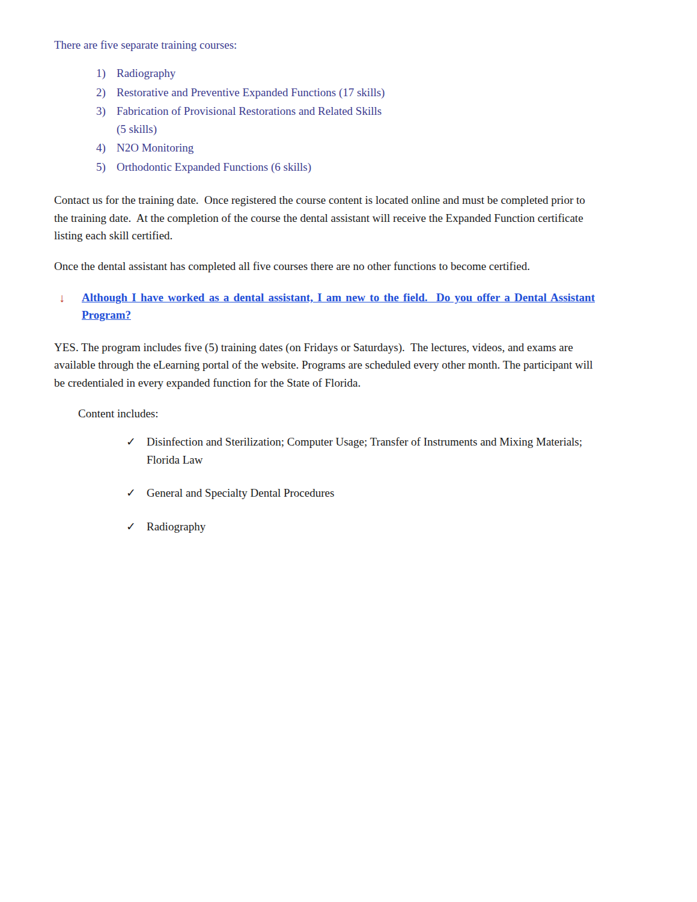There are five separate training courses:
1) Radiography
2) Restorative and Preventive Expanded Functions (17 skills)
3) Fabrication of Provisional Restorations and Related Skills (5 skills)
4) N2O Monitoring
5) Orthodontic Expanded Functions (6 skills)
Contact us for the training date. Once registered the course content is located online and must be completed prior to the training date. At the completion of the course the dental assistant will receive the Expanded Function certificate listing each skill certified.
Once the dental assistant has completed all five courses there are no other functions to become certified.
Although I have worked as a dental assistant, I am new to the field. Do you offer a Dental Assistant Program?
YES. The program includes five (5) training dates (on Fridays or Saturdays). The lectures, videos, and exams are available through the eLearning portal of the website. Programs are scheduled every other month. The participant will be credentialed in every expanded function for the State of Florida.
Content includes:
Disinfection and Sterilization; Computer Usage; Transfer of Instruments and Mixing Materials; Florida Law
General and Specialty Dental Procedures
Radiography